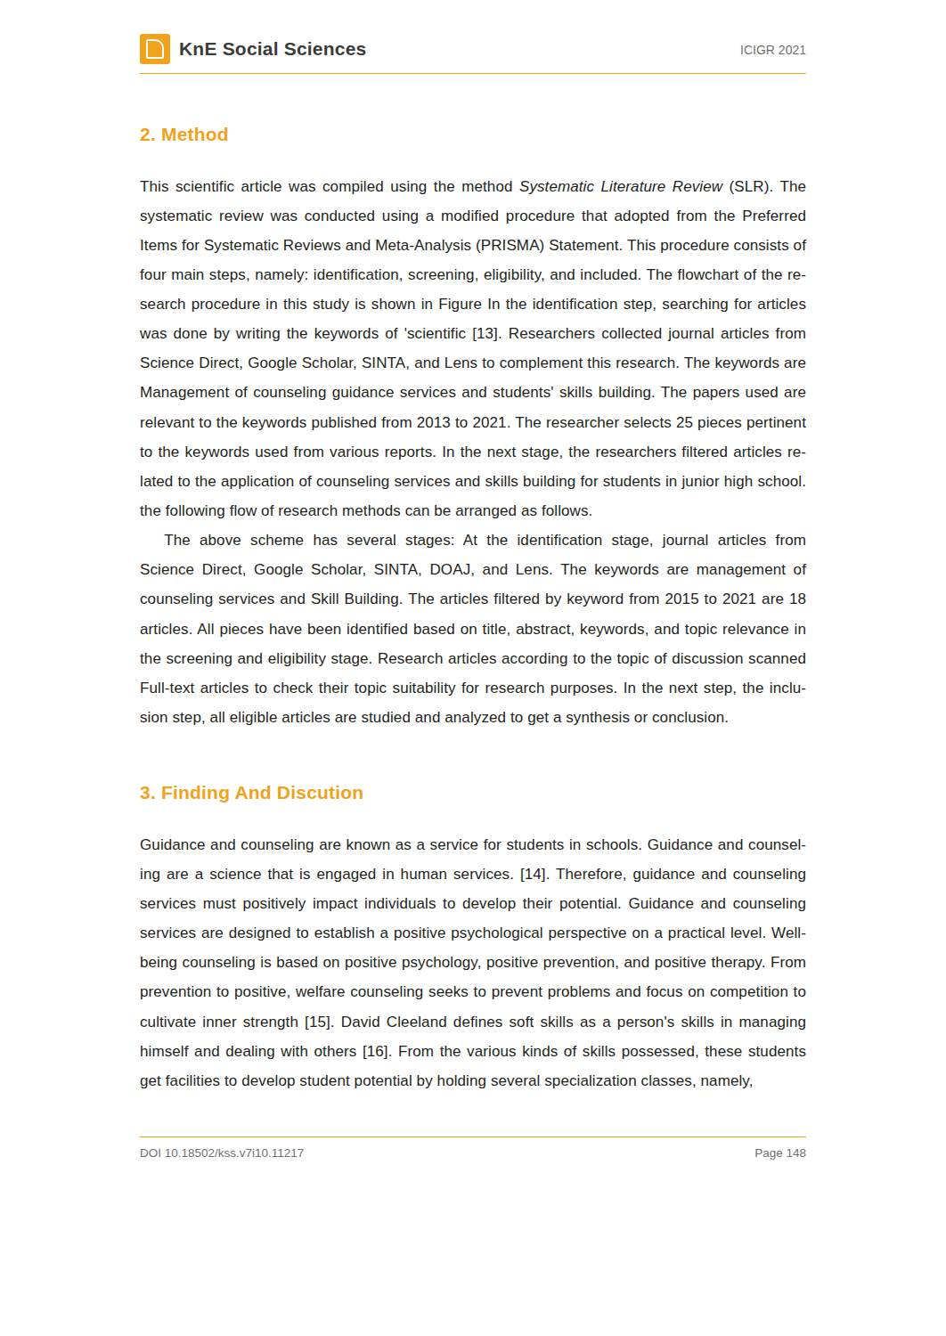KnE Social Sciences
ICIGR 2021
2. Method
This scientific article was compiled using the method Systematic Literature Review (SLR). The systematic review was conducted using a modified procedure that adopted from the Preferred Items for Systematic Reviews and Meta-Analysis (PRISMA) Statement. This procedure consists of four main steps, namely: identification, screening, eligibility, and included. The flowchart of the research procedure in this study is shown in Figure In the identification step, searching for articles was done by writing the keywords of 'scientific [13]. Researchers collected journal articles from Science Direct, Google Scholar, SINTA, and Lens to complement this research. The keywords are Management of counseling guidance services and students' skills building. The papers used are relevant to the keywords published from 2013 to 2021. The researcher selects 25 pieces pertinent to the keywords used from various reports. In the next stage, the researchers filtered articles related to the application of counseling services and skills building for students in junior high school. the following flow of research methods can be arranged as follows.
The above scheme has several stages: At the identification stage, journal articles from Science Direct, Google Scholar, SINTA, DOAJ, and Lens. The keywords are management of counseling services and Skill Building. The articles filtered by keyword from 2015 to 2021 are 18 articles. All pieces have been identified based on title, abstract, keywords, and topic relevance in the screening and eligibility stage. Research articles according to the topic of discussion scanned Full-text articles to check their topic suitability for research purposes. In the next step, the inclusion step, all eligible articles are studied and analyzed to get a synthesis or conclusion.
3. Finding And Discution
Guidance and counseling are known as a service for students in schools. Guidance and counseling are a science that is engaged in human services. [14]. Therefore, guidance and counseling services must positively impact individuals to develop their potential. Guidance and counseling services are designed to establish a positive psychological perspective on a practical level. Well-being counseling is based on positive psychology, positive prevention, and positive therapy. From prevention to positive, welfare counseling seeks to prevent problems and focus on competition to cultivate inner strength [15]. David Cleeland defines soft skills as a person's skills in managing himself and dealing with others [16]. From the various kinds of skills possessed, these students get facilities to develop student potential by holding several specialization classes, namely,
DOI 10.18502/kss.v7i10.11217 Page 148